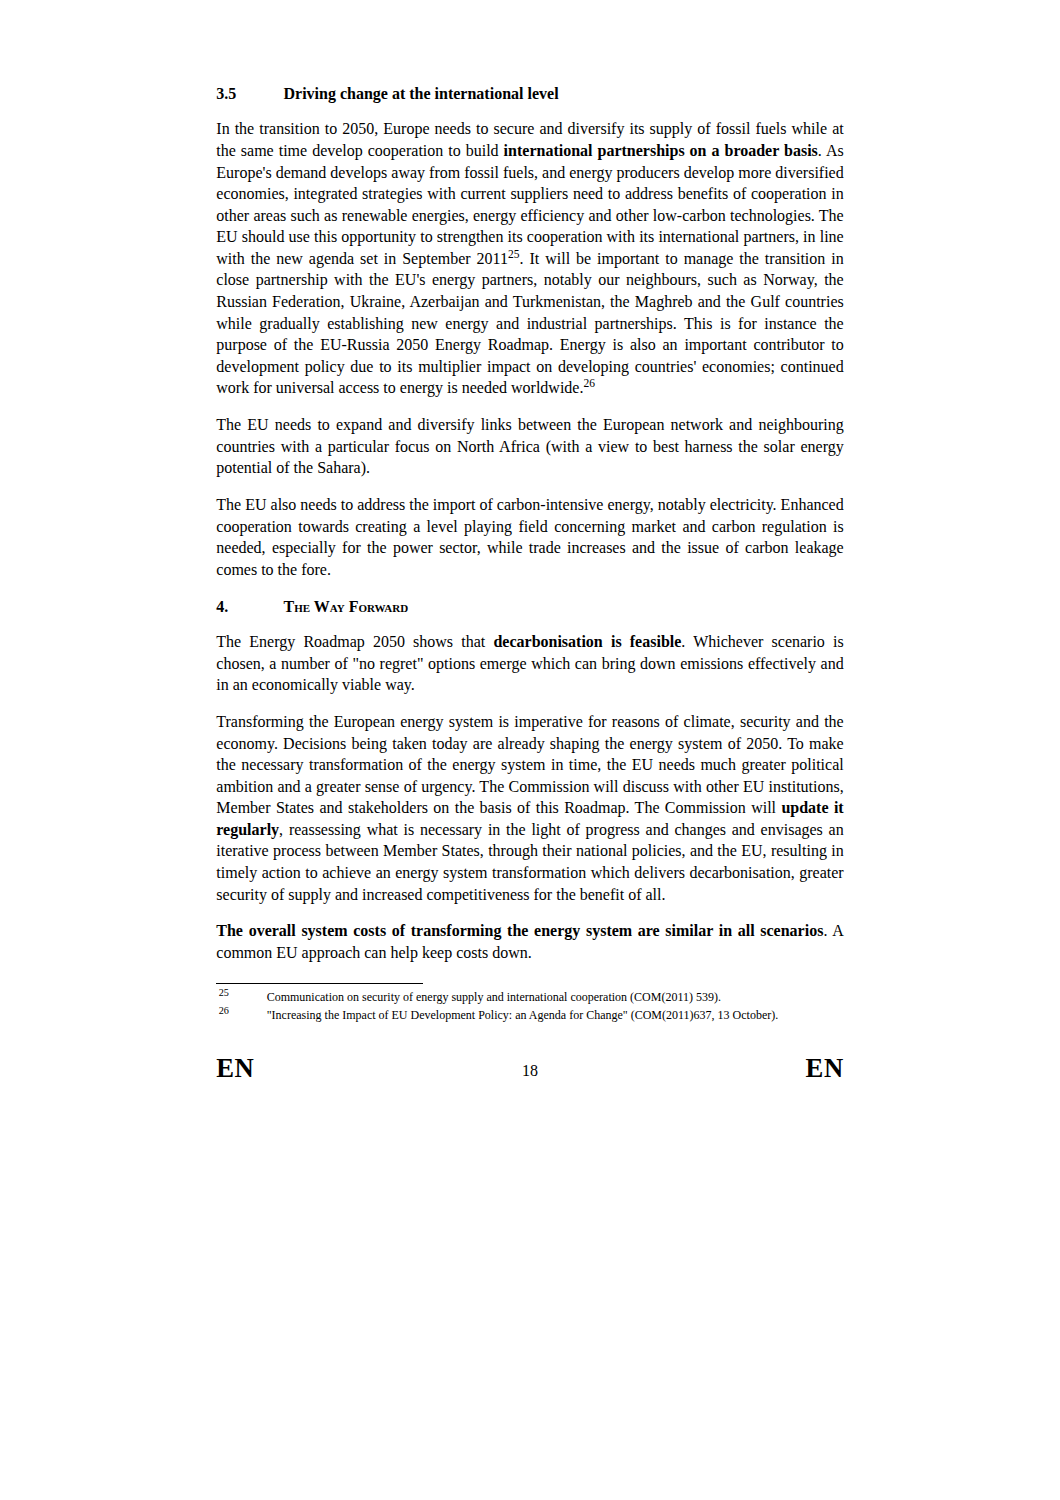3.5 Driving change at the international level
In the transition to 2050, Europe needs to secure and diversify its supply of fossil fuels while at the same time develop cooperation to build international partnerships on a broader basis. As Europe's demand develops away from fossil fuels, and energy producers develop more diversified economies, integrated strategies with current suppliers need to address benefits of cooperation in other areas such as renewable energies, energy efficiency and other low-carbon technologies. The EU should use this opportunity to strengthen its cooperation with its international partners, in line with the new agenda set in September 201125. It will be important to manage the transition in close partnership with the EU's energy partners, notably our neighbours, such as Norway, the Russian Federation, Ukraine, Azerbaijan and Turkmenistan, the Maghreb and the Gulf countries while gradually establishing new energy and industrial partnerships. This is for instance the purpose of the EU-Russia 2050 Energy Roadmap. Energy is also an important contributor to development policy due to its multiplier impact on developing countries' economies; continued work for universal access to energy is needed worldwide.26
The EU needs to expand and diversify links between the European network and neighbouring countries with a particular focus on North Africa (with a view to best harness the solar energy potential of the Sahara).
The EU also needs to address the import of carbon-intensive energy, notably electricity. Enhanced cooperation towards creating a level playing field concerning market and carbon regulation is needed, especially for the power sector, while trade increases and the issue of carbon leakage comes to the fore.
4. The Way Forward
The Energy Roadmap 2050 shows that decarbonisation is feasible. Whichever scenario is chosen, a number of "no regret" options emerge which can bring down emissions effectively and in an economically viable way.
Transforming the European energy system is imperative for reasons of climate, security and the economy. Decisions being taken today are already shaping the energy system of 2050. To make the necessary transformation of the energy system in time, the EU needs much greater political ambition and a greater sense of urgency. The Commission will discuss with other EU institutions, Member States and stakeholders on the basis of this Roadmap. The Commission will update it regularly, reassessing what is necessary in the light of progress and changes and envisages an iterative process between Member States, through their national policies, and the EU, resulting in timely action to achieve an energy system transformation which delivers decarbonisation, greater security of supply and increased competitiveness for the benefit of all.
The overall system costs of transforming the energy system are similar in all scenarios. A common EU approach can help keep costs down.
25
Communication on security of energy supply and international cooperation (COM(2011) 539).
26
"Increasing the Impact of EU Development Policy: an Agenda for Change" (COM(2011)637, 13 October).
EN
18
EN